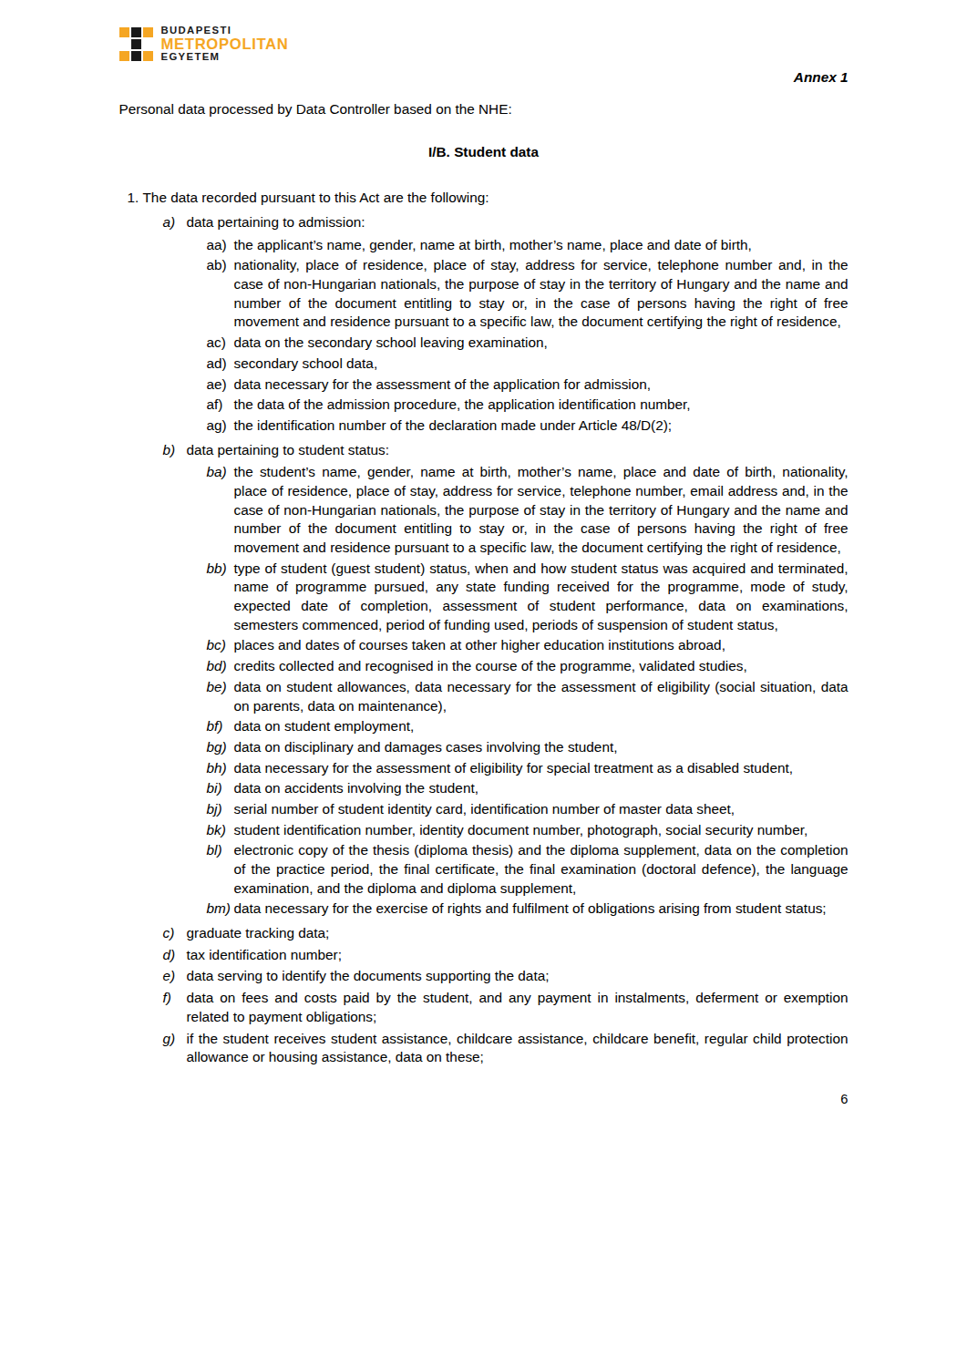BUDAPESTI
METROPOLITAN
EGYETEM
Annex 1
Personal data processed by Data Controller based on the NHE:
I/B. Student data
The data recorded pursuant to this Act are the following:
data pertaining to admission:
aa) the applicant’s name, gender, name at birth, mother’s name, place and date of birth,
ab) nationality, place of residence, place of stay, address for service, telephone number and, in the case of non-Hungarian nationals, the purpose of stay in the territory of Hungary and the name and number of the document entitling to stay or, in the case of persons having the right of free movement and residence pursuant to a specific law, the document certifying the right of residence,
ac) data on the secondary school leaving examination,
ad) secondary school data,
ae) data necessary for the assessment of the application for admission,
af) the data of the admission procedure, the application identification number,
ag) the identification number of the declaration made under Article 48/D(2);
data pertaining to student status:
ba) the student’s name, gender, name at birth, mother’s name, place and date of birth, nationality, place of residence, place of stay, address for service, telephone number, email address and, in the case of non-Hungarian nationals, the purpose of stay in the territory of Hungary and the name and number of the document entitling to stay or, in the case of persons having the right of free movement and residence pursuant to a specific law, the document certifying the right of residence,
bb) type of student (guest student) status, when and how student status was acquired and terminated, name of programme pursued, any state funding received for the programme, mode of study, expected date of completion, assessment of student performance, data on examinations, semesters commenced, period of funding used, periods of suspension of student status,
bc) places and dates of courses taken at other higher education institutions abroad,
bd) credits collected and recognised in the course of the programme, validated studies,
be) data on student allowances, data necessary for the assessment of eligibility (social situation, data on parents, data on maintenance),
bf) data on student employment,
bg) data on disciplinary and damages cases involving the student,
bh) data necessary for the assessment of eligibility for special treatment as a disabled student,
bi) data on accidents involving the student,
bj) serial number of student identity card, identification number of master data sheet,
bk) student identification number, identity document number, photograph, social security number,
bl) electronic copy of the thesis (diploma thesis) and the diploma supplement, data on the completion of the practice period, the final certificate, the final examination (doctoral defence), the language examination, and the diploma and diploma supplement,
bm) data necessary for the exercise of rights and fulfilment of obligations arising from student status;
graduate tracking data;
tax identification number;
data serving to identify the documents supporting the data;
data on fees and costs paid by the student, and any payment in instalments, deferment or exemption related to payment obligations;
if the student receives student assistance, childcare assistance, childcare benefit, regular child protection allowance or housing assistance, data on these;
6